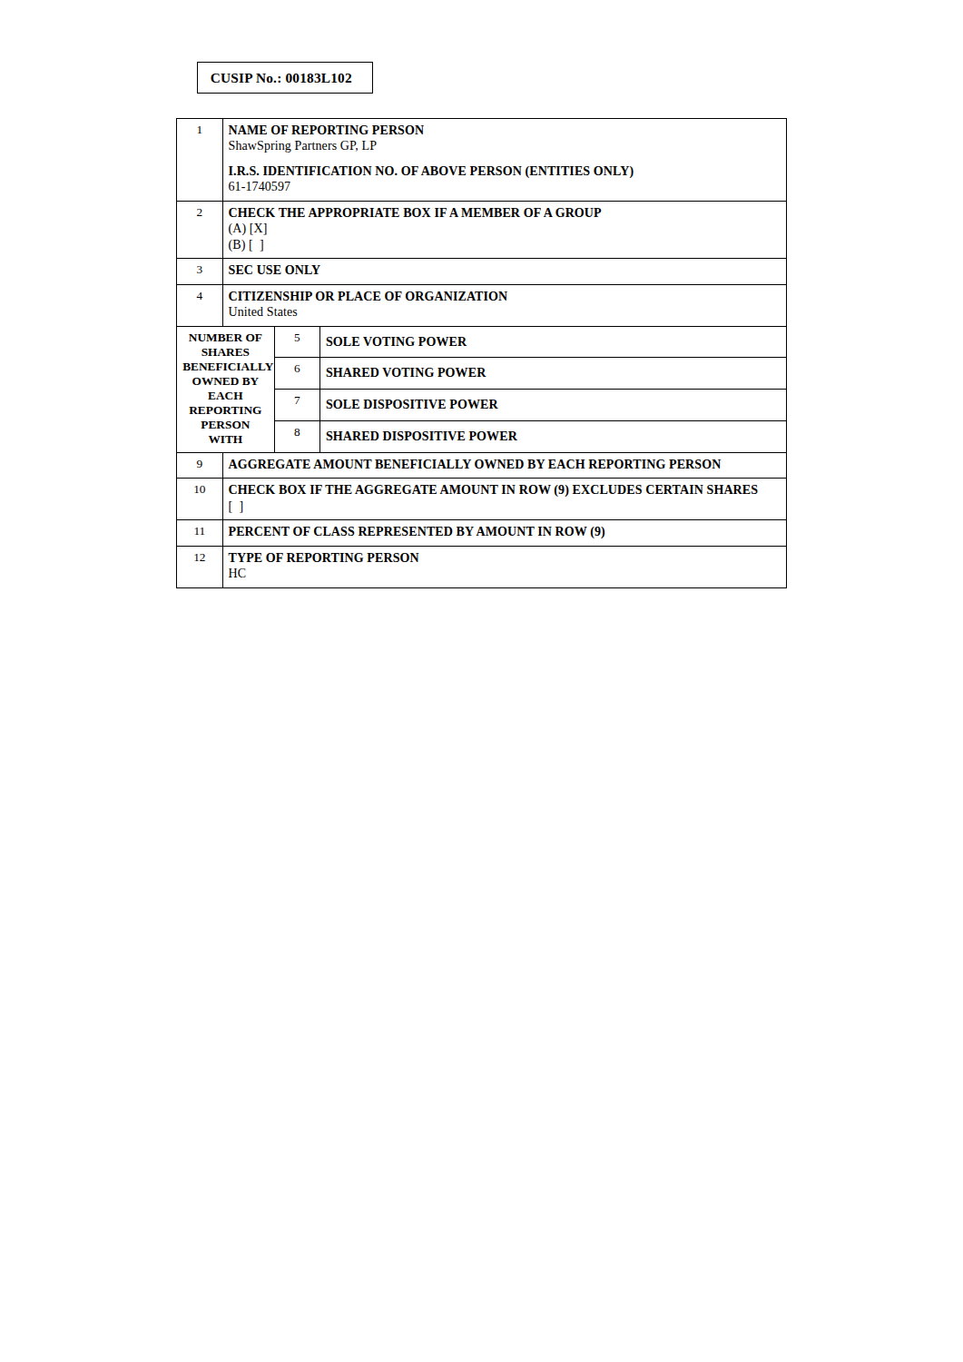CUSIP No.: 00183L102
| 1 | NAME OF REPORTING PERSON ShawSpring Partners GP, LP I.R.S. IDENTIFICATION NO. OF ABOVE PERSON (ENTITIES ONLY) 61-1740597 |
| 2 | CHECK THE APPROPRIATE BOX IF A MEMBER OF A GROUP (a) [X] (b) [ ] |
| 3 | SEC USE ONLY |
| 4 | CITIZENSHIP OR PLACE OF ORGANIZATION United States |
| NUMBER OF SHARES BENEFICIALLY OWNED BY EACH REPORTING PERSON WITH | 5 | SOLE VOTING POWER |
| 6 | SHARED VOTING POWER |
| 7 | SOLE DISPOSITIVE POWER |
| 8 | SHARED DISPOSITIVE POWER |
| 9 | AGGREGATE AMOUNT BENEFICIALLY OWNED BY EACH REPORTING PERSON |
| 10 | CHECK BOX IF THE AGGREGATE AMOUNT IN ROW (9) EXCLUDES CERTAIN SHARES [ ] |
| 11 | PERCENT OF CLASS REPRESENTED BY AMOUNT IN ROW (9) |
| 12 | TYPE OF REPORTING PERSON HC |